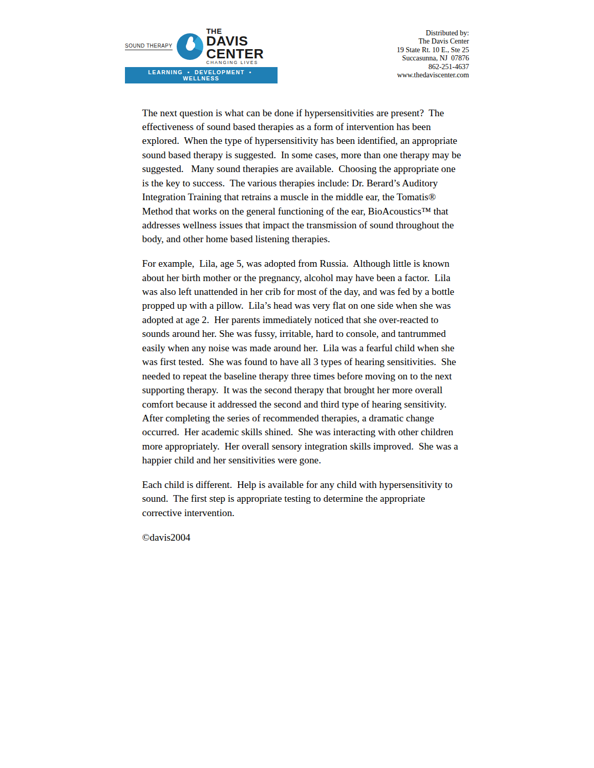SOUND THERAPY THE DAVIS CENTER CHANGING LIVES
LEARNING • DEVELOPMENT • WELLNESS
Distributed by:
The Davis Center
19 State Rt. 10 E., Ste 25
Succasunna, NJ 07876
862-251-4637
www.thedaviscenter.com
The next question is what can be done if hypersensitivities are present? The effectiveness of sound based therapies as a form of intervention has been explored. When the type of hypersensitivity has been identified, an appropriate sound based therapy is suggested. In some cases, more than one therapy may be suggested. Many sound therapies are available. Choosing the appropriate one is the key to success. The various therapies include: Dr. Berard’s Auditory Integration Training that retrains a muscle in the middle ear, the Tomatis® Method that works on the general functioning of the ear, BioAcoustics™ that addresses wellness issues that impact the transmission of sound throughout the body, and other home based listening therapies.
For example, Lila, age 5, was adopted from Russia. Although little is known about her birth mother or the pregnancy, alcohol may have been a factor. Lila was also left unattended in her crib for most of the day, and was fed by a bottle propped up with a pillow. Lila’s head was very flat on one side when she was adopted at age 2. Her parents immediately noticed that she over-reacted to sounds around her. She was fussy, irritable, hard to console, and tantrummed easily when any noise was made around her. Lila was a fearful child when she was first tested. She was found to have all 3 types of hearing sensitivities. She needed to repeat the baseline therapy three times before moving on to the next supporting therapy. It was the second therapy that brought her more overall comfort because it addressed the second and third type of hearing sensitivity. After completing the series of recommended therapies, a dramatic change occurred. Her academic skills shined. She was interacting with other children more appropriately. Her overall sensory integration skills improved. She was a happier child and her sensitivities were gone.
Each child is different. Help is available for any child with hypersensitivity to sound. The first step is appropriate testing to determine the appropriate corrective intervention.
©davis2004